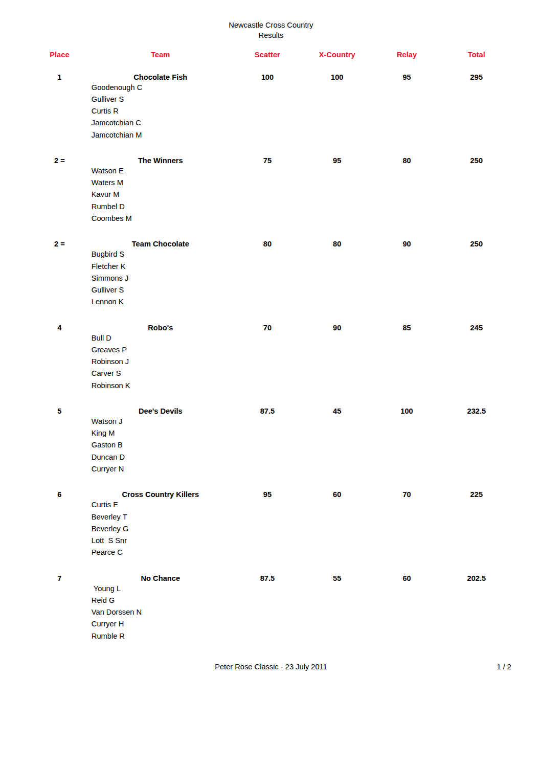Newcastle Cross Country
Results
| Place | Team | Scatter | X-Country | Relay | Total |
| --- | --- | --- | --- | --- | --- |
| 1 | Chocolate Fish | 100 | 100 | 95 | 295 |
| | Goodenough C | | | | |
| | Gulliver S | | | | |
| | Curtis R | | | | |
| | Jamcotchian C | | | | |
| | Jamcotchian M | | | | |
| 2 = | The Winners | 75 | 95 | 80 | 250 |
| | Watson E | | | | |
| | Waters M | | | | |
| | Kavur M | | | | |
| | Rumbel D | | | | |
| | Coombes M | | | | |
| 2 = | Team Chocolate | 80 | 80 | 90 | 250 |
| | Bugbird S | | | | |
| | Fletcher K | | | | |
| | Simmons J | | | | |
| | Gulliver S | | | | |
| | Lennon K | | | | |
| 4 | Robo's | 70 | 90 | 85 | 245 |
| | Bull D | | | | |
| | Greaves P | | | | |
| | Robinson J | | | | |
| | Carver S | | | | |
| | Robinson K | | | | |
| 5 | Dee's Devils | 87.5 | 45 | 100 | 232.5 |
| | Watson J | | | | |
| | King M | | | | |
| | Gaston B | | | | |
| | Duncan D | | | | |
| | Curryer N | | | | |
| 6 | Cross Country Killers | 95 | 60 | 70 | 225 |
| | Curtis E | | | | |
| | Beverley T | | | | |
| | Beverley G | | | | |
| | Lott S Snr | | | | |
| | Pearce C | | | | |
| 7 | No Chance | 87.5 | 55 | 60 | 202.5 |
| | Young L | | | | |
| | Reid G | | | | |
| | Van Dorssen N | | | | |
| | Curryer H | | | | |
| | Rumble R | | | | |
Peter Rose Classic - 23 July 2011
1 / 2